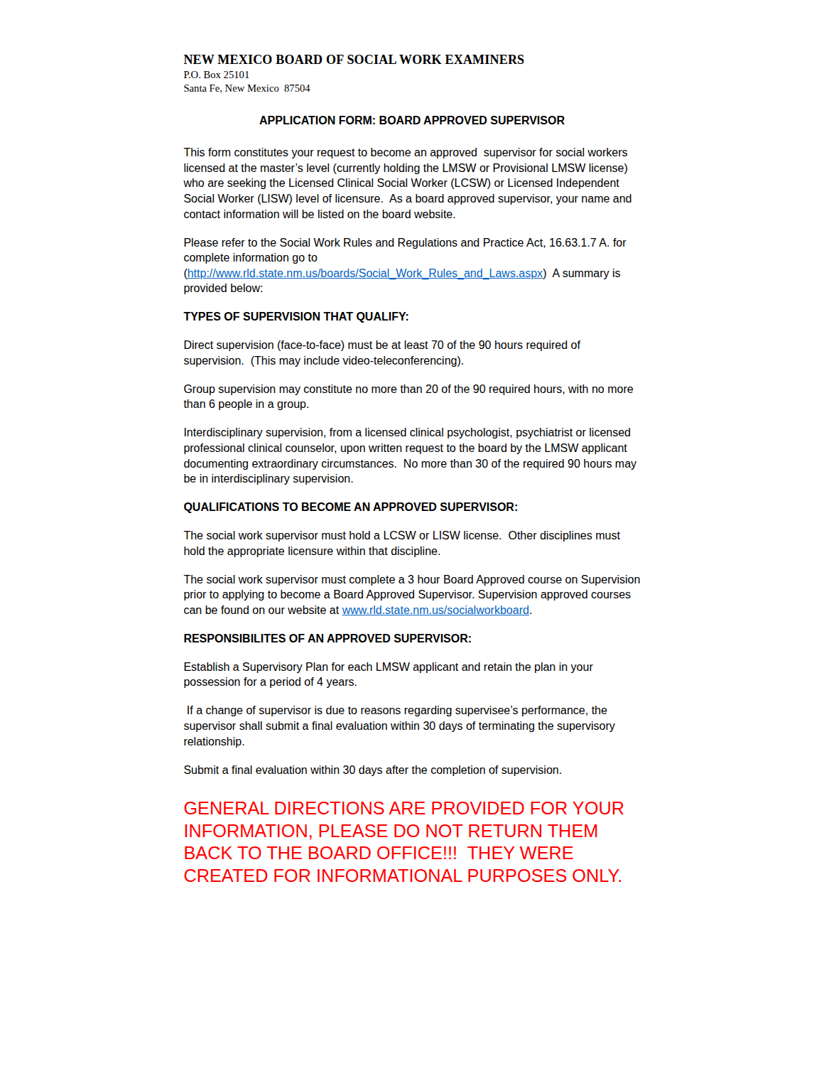NEW MEXICO BOARD OF SOCIAL WORK EXAMINERS
P.O. Box 25101
Santa Fe, New Mexico 87504
APPLICATION FORM: BOARD APPROVED SUPERVISOR
This form constitutes your request to become an approved supervisor for social workers licensed at the master’s level (currently holding the LMSW or Provisional LMSW license) who are seeking the Licensed Clinical Social Worker (LCSW) or Licensed Independent Social Worker (LISW) level of licensure. As a board approved supervisor, your name and contact information will be listed on the board website.
Please refer to the Social Work Rules and Regulations and Practice Act, 16.63.1.7 A. for complete information go to (http://www.rld.state.nm.us/boards/Social_Work_Rules_and_Laws.aspx) A summary is provided below:
TYPES OF SUPERVISION THAT QUALIFY:
Direct supervision (face-to-face) must be at least 70 of the 90 hours required of supervision. (This may include video-teleconferencing).
Group supervision may constitute no more than 20 of the 90 required hours, with no more than 6 people in a group.
Interdisciplinary supervision, from a licensed clinical psychologist, psychiatrist or licensed professional clinical counselor, upon written request to the board by the LMSW applicant documenting extraordinary circumstances. No more than 30 of the required 90 hours may be in interdisciplinary supervision.
QUALIFICATIONS TO BECOME AN APPROVED SUPERVISOR:
The social work supervisor must hold a LCSW or LISW license. Other disciplines must hold the appropriate licensure within that discipline.
The social work supervisor must complete a 3 hour Board Approved course on Supervision prior to applying to become a Board Approved Supervisor. Supervision approved courses can be found on our website at www.rld.state.nm.us/socialworkboard.
RESPONSIBILITES OF AN APPROVED SUPERVISOR:
Establish a Supervisory Plan for each LMSW applicant and retain the plan in your possession for a period of 4 years.
If a change of supervisor is due to reasons regarding supervisee’s performance, the supervisor shall submit a final evaluation within 30 days of terminating the supervisory relationship.
Submit a final evaluation within 30 days after the completion of supervision.
General directions are provided for your information, please do not return them back to the board office!!! They were created for informational purposes only.